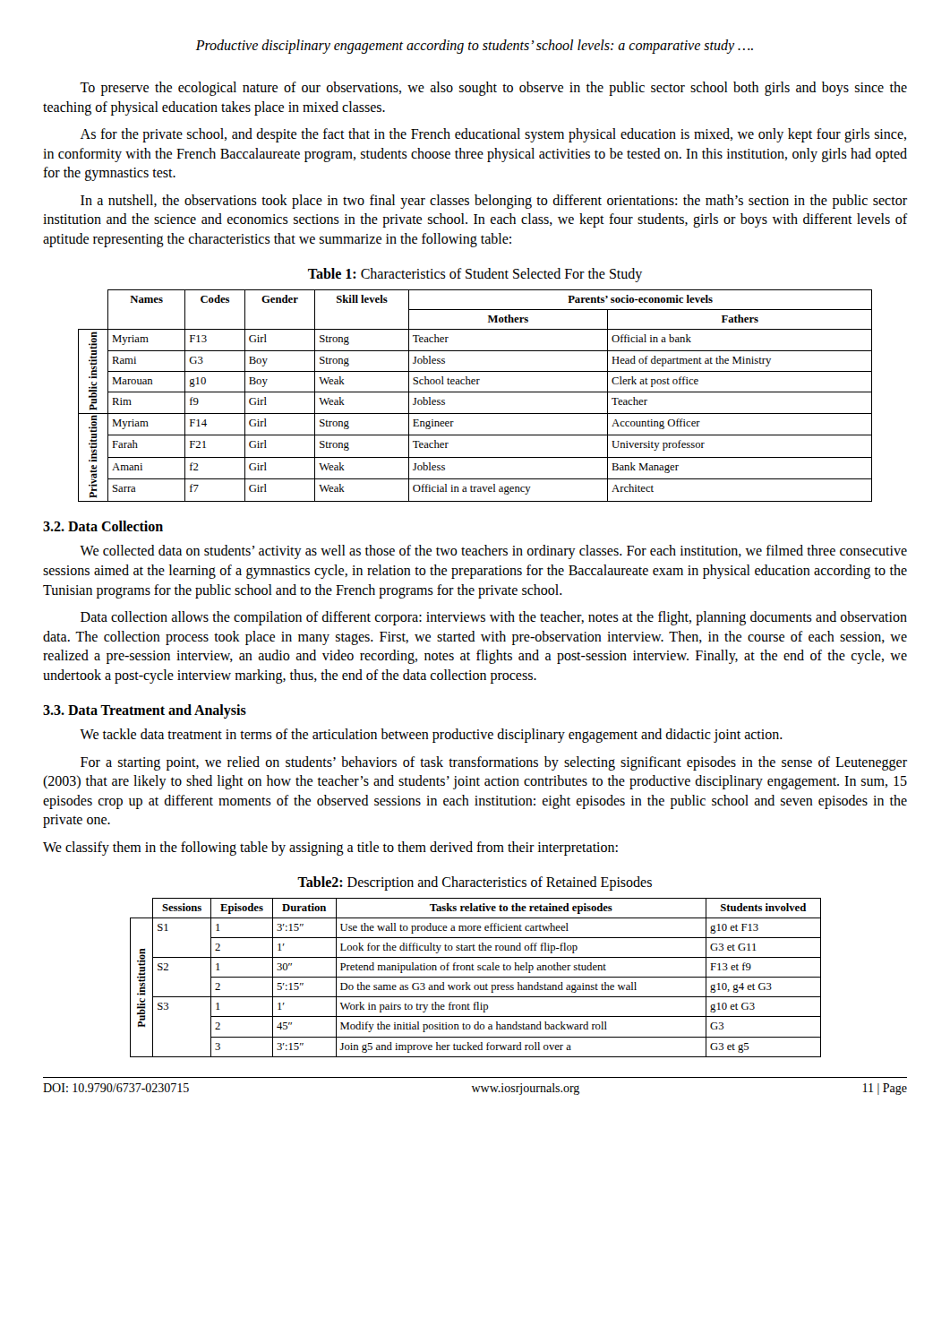Productive disciplinary engagement according to students’ school levels: a comparative study ….
To preserve the ecological nature of our observations, we also sought to observe in the public sector school both girls and boys since the teaching of physical education takes place in mixed classes.
As for the private school, and despite the fact that in the French educational system physical education is mixed, we only kept four girls since, in conformity with the French Baccalaureate program, students choose three physical activities to be tested on. In this institution, only girls had opted for the gymnastics test.
In a nutshell, the observations took place in two final year classes belonging to different orientations: the math’s section in the public sector institution and the science and economics sections in the private school. In each class, we kept four students, girls or boys with different levels of aptitude representing the characteristics that we summarize in the following table:
Table 1: Characteristics of Student Selected For the Study
| | Names | Codes | Gender | Skill levels | Parents’ socio-economic levels |
| Mothers | Fathers |
| Public institution | Myriam | F13 | Girl | Strong | Teacher | Official in a bank |
| Rami | G3 | Boy | Strong | Jobless | Head of department at the Ministry |
| Marouan | g10 | Boy | Weak | School teacher | Clerk at post office |
| Rim | f9 | Girl | Weak | Jobless | Teacher |
| Private institution | Myriam | F14 | Girl | Strong | Engineer | Accounting Officer |
| Farah | F21 | Girl | Strong | Teacher | University professor |
| Amani | f2 | Girl | Weak | Jobless | Bank Manager |
| Sarra | f7 | Girl | Weak | Official in a travel agency | Architect |
3.2. Data Collection
We collected data on students’ activity as well as those of the two teachers in ordinary classes. For each institution, we filmed three consecutive sessions aimed at the learning of a gymnastics cycle, in relation to the preparations for the Baccalaureate exam in physical education according to the Tunisian programs for the public school and to the French programs for the private school.
Data collection allows the compilation of different corpora: interviews with the teacher, notes at the flight, planning documents and observation data. The collection process took place in many stages. First, we started with pre-observation interview. Then, in the course of each session, we realized a pre-session interview, an audio and video recording, notes at flights and a post-session interview. Finally, at the end of the cycle, we undertook a post-cycle interview marking, thus, the end of the data collection process.
3.3. Data Treatment and Analysis
We tackle data treatment in terms of the articulation between productive disciplinary engagement and didactic joint action.
For a starting point, we relied on students’ behaviors of task transformations by selecting significant episodes in the sense of Leutenegger (2003) that are likely to shed light on how the teacher’s and students’ joint action contributes to the productive disciplinary engagement. In sum, 15 episodes crop up at different moments of the observed sessions in each institution: eight episodes in the public school and seven episodes in the private one.
We classify them in the following table by assigning a title to them derived from their interpretation:
Table2: Description and Characteristics of Retained Episodes
| | Sessions | Episodes | Duration | Tasks relative to the retained episodes | Students involved |
| Public institution | S1 | 1 | 3′:15″ | Use the wall to produce a more efficient cartwheel | g10 et F13 |
| 2 | 1′ | Look for the difficulty to start the round off flip-flop | G3 et G11 |
| S2 | 1 | 30″ | Pretend manipulation of front scale to help another student | F13 et f9 |
| 2 | 5′:15″ | Do the same as G3 and work out press handstand against the wall | g10, g4 et G3 |
| S3 | 1 | 1′ | Work in pairs to try the front flip | g10 et G3 |
| 2 | 45″ | Modify the initial position to do a handstand backward roll | G3 |
| 3 | 3′:15″ | Join g5 and improve her tucked forward roll over a | G3 et g5 |
DOI: 10.9790/6737-0230715
www.iosrjournals.org
11 | Page